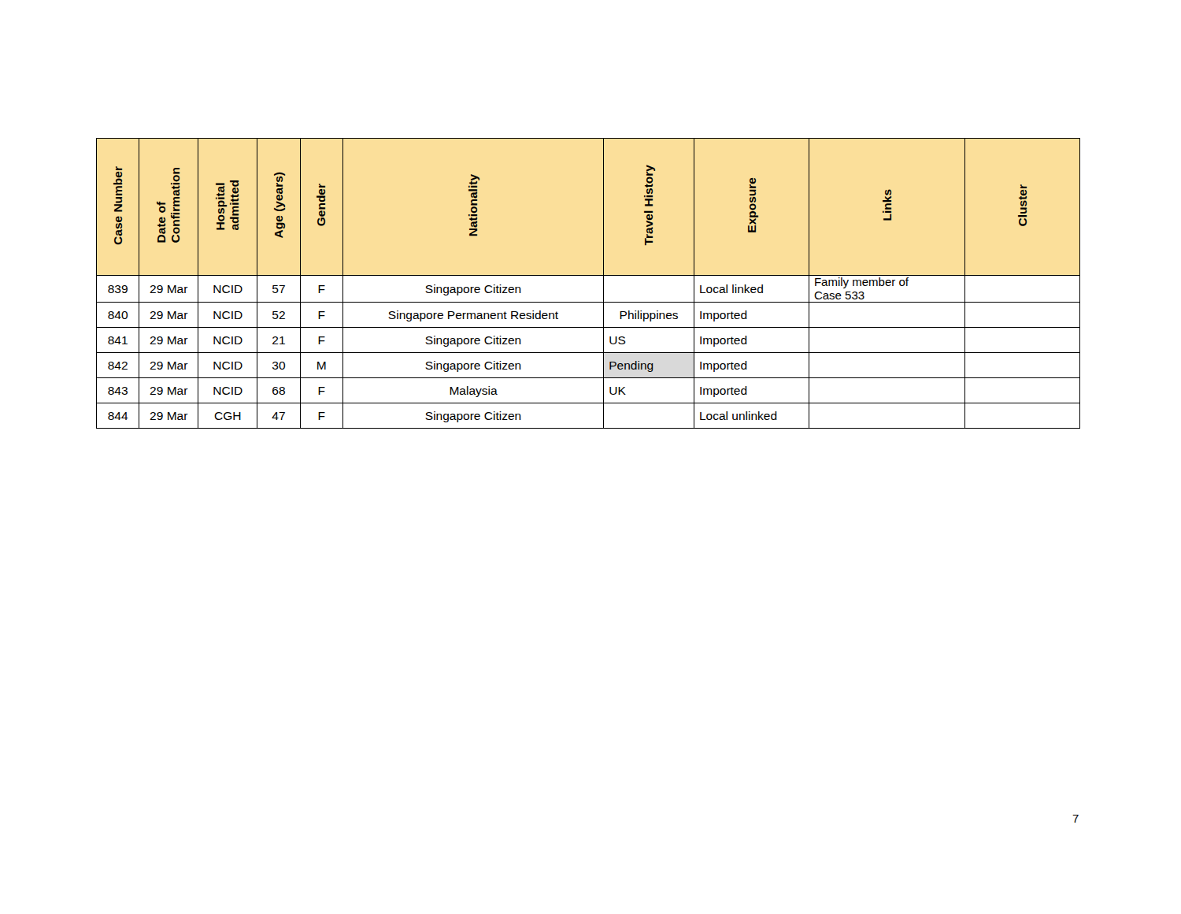| Case Number | Date of Confirmation | Hospital admitted | Age (years) | Gender | Nationality | Travel History | Exposure | Links | Cluster |
| --- | --- | --- | --- | --- | --- | --- | --- | --- | --- |
| 839 | 29 Mar | NCID | 57 | F | Singapore Citizen | | Local linked | Family member of Case 533 | |
| 840 | 29 Mar | NCID | 52 | F | Singapore Permanent Resident | Philippines | Imported | | |
| 841 | 29 Mar | NCID | 21 | F | Singapore Citizen | US | Imported | | |
| 842 | 29 Mar | NCID | 30 | M | Singapore Citizen | Pending | Imported | | |
| 843 | 29 Mar | NCID | 68 | F | Malaysia | UK | Imported | | |
| 844 | 29 Mar | CGH | 47 | F | Singapore Citizen | | Local unlinked | | |
7